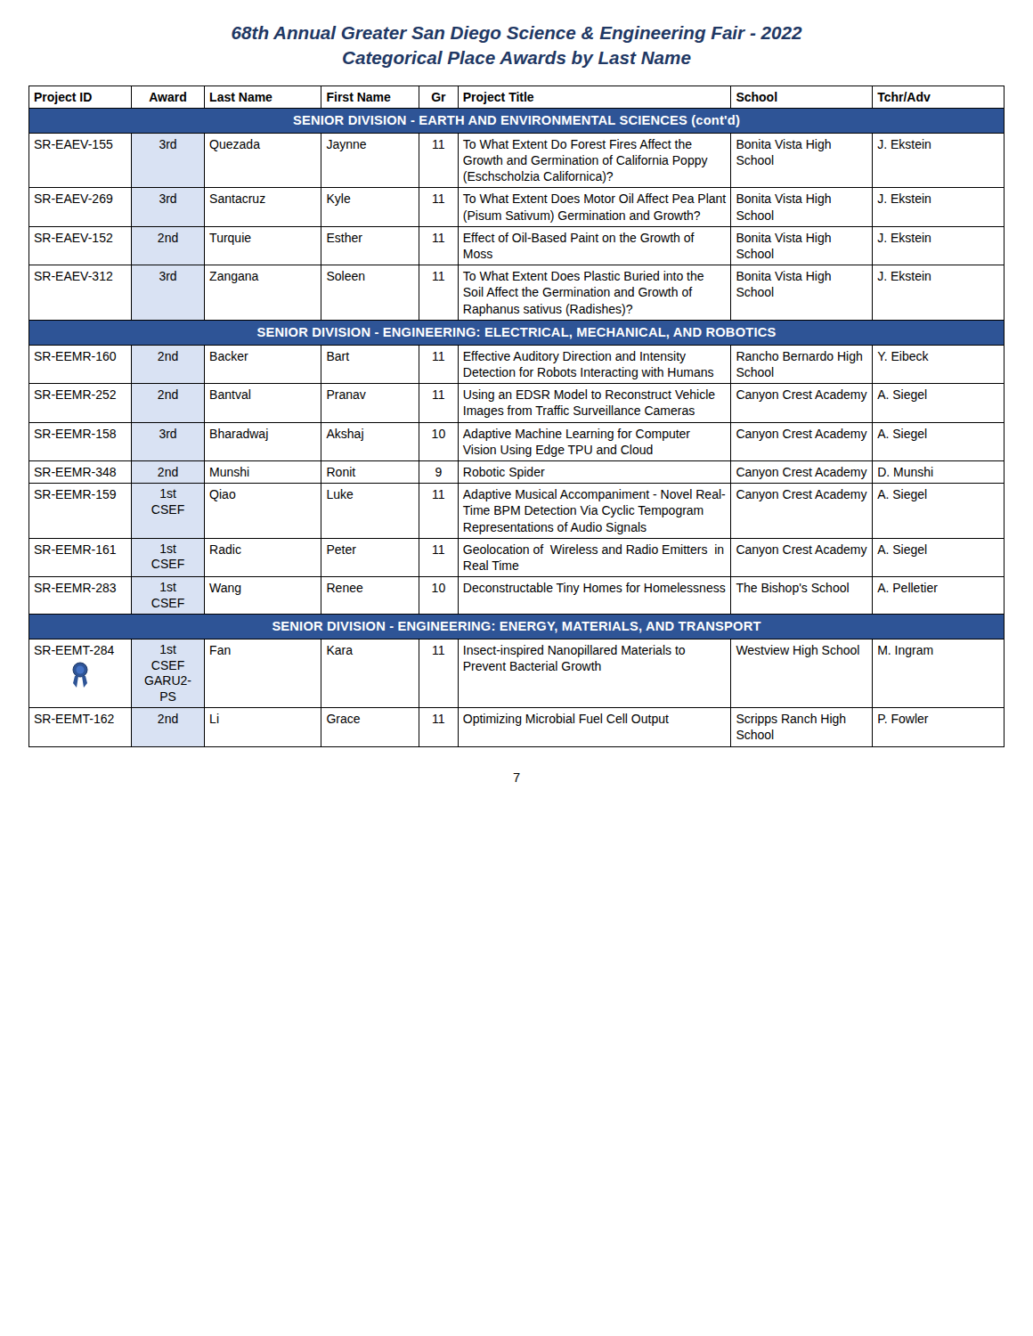68th Annual Greater San Diego Science & Engineering Fair - 2022
Categorical Place Awards by Last Name
| Project ID | Award | Last Name | First Name | Gr | Project Title | School | Tchr/Adv |
| --- | --- | --- | --- | --- | --- | --- | --- |
| SENIOR DIVISION - EARTH AND ENVIRONMENTAL SCIENCES (cont'd) |
| SR-EAEV-155 | 3rd | Quezada | Jaynne | 11 | To What Extent Do Forest Fires Affect the Growth and Germination of California Poppy (Eschscholzia Californica)? | Bonita Vista High School | J. Ekstein |
| SR-EAEV-269 | 3rd | Santacruz | Kyle | 11 | To What Extent Does Motor Oil Affect Pea Plant (Pisum Sativum) Germination and Growth? | Bonita Vista High School | J. Ekstein |
| SR-EAEV-152 | 2nd | Turquie | Esther | 11 | Effect of Oil-Based Paint on the Growth of Moss | Bonita Vista High School | J. Ekstein |
| SR-EAEV-312 | 3rd | Zangana | Soleen | 11 | To What Extent Does Plastic Buried into the Soil Affect the Germination and Growth of Raphanus sativus (Radishes)? | Bonita Vista High School | J. Ekstein |
| SENIOR DIVISION - ENGINEERING: ELECTRICAL, MECHANICAL, AND ROBOTICS |
| SR-EEMR-160 | 2nd | Backer | Bart | 11 | Effective Auditory Direction and Intensity Detection for Robots Interacting with Humans | Rancho Bernardo High School | Y. Eibeck |
| SR-EEMR-252 | 2nd | Bantval | Pranav | 11 | Using an EDSR Model to Reconstruct Vehicle Images from Traffic Surveillance Cameras | Canyon Crest Academy | A. Siegel |
| SR-EEMR-158 | 3rd | Bharadwaj | Akshaj | 10 | Adaptive Machine Learning for Computer Vision Using Edge TPU and Cloud | Canyon Crest Academy | A. Siegel |
| SR-EEMR-348 | 2nd | Munshi | Ronit | 9 | Robotic Spider | Canyon Crest Academy | D. Munshi |
| SR-EEMR-159 | 1st CSEF | Qiao | Luke | 11 | Adaptive Musical Accompaniment - Novel Real-Time BPM Detection Via Cyclic Tempogram Representations of Audio Signals | Canyon Crest Academy | A. Siegel |
| SR-EEMR-161 | 1st CSEF | Radic | Peter | 11 | Geolocation of Wireless and Radio Emitters in Real Time | Canyon Crest Academy | A. Siegel |
| SR-EEMR-283 | 1st CSEF | Wang | Renee | 10 | Deconstructable Tiny Homes for Homelessness | The Bishop's School | A. Pelletier |
| SENIOR DIVISION - ENGINEERING: ENERGY, MATERIALS, AND TRANSPORT |
| SR-EEMT-284 | 1st CSEF GARU2- PS | Fan | Kara | 11 | Insect-inspired Nanopillared Materials to Prevent Bacterial Growth | Westview High School | M. Ingram |
| SR-EEMT-162 | 2nd | Li | Grace | 11 | Optimizing Microbial Fuel Cell Output | Scripps Ranch High School | P. Fowler |
7